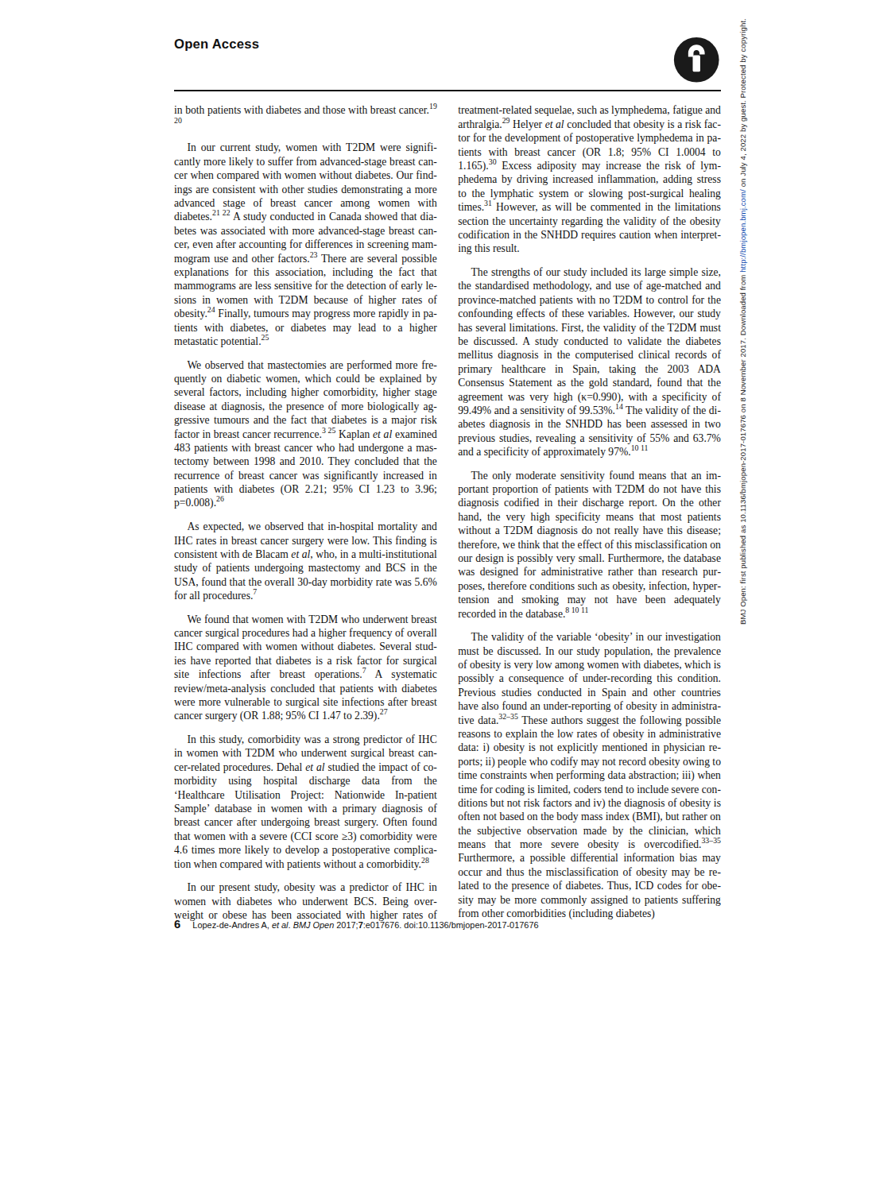Open Access
in both patients with diabetes and those with breast cancer.19 20
In our current study, women with T2DM were significantly more likely to suffer from advanced-stage breast cancer when compared with women without diabetes. Our findings are consistent with other studies demonstrating a more advanced stage of breast cancer among women with diabetes.21 22 A study conducted in Canada showed that diabetes was associated with more advanced-stage breast cancer, even after accounting for differences in screening mammogram use and other factors.23 There are several possible explanations for this association, including the fact that mammograms are less sensitive for the detection of early lesions in women with T2DM because of higher rates of obesity.24 Finally, tumours may progress more rapidly in patients with diabetes, or diabetes may lead to a higher metastatic potential.25
We observed that mastectomies are performed more frequently on diabetic women, which could be explained by several factors, including higher comorbidity, higher stage disease at diagnosis, the presence of more biologically aggressive tumours and the fact that diabetes is a major risk factor in breast cancer recurrence.3 25 Kaplan et al examined 483 patients with breast cancer who had undergone a mastectomy between 1998 and 2010. They concluded that the recurrence of breast cancer was significantly increased in patients with diabetes (OR 2.21; 95% CI 1.23 to 3.96; p=0.008).26
As expected, we observed that in-hospital mortality and IHC rates in breast cancer surgery were low. This finding is consistent with de Blacam et al, who, in a multi-institutional study of patients undergoing mastectomy and BCS in the USA, found that the overall 30-day morbidity rate was 5.6% for all procedures.7
We found that women with T2DM who underwent breast cancer surgical procedures had a higher frequency of overall IHC compared with women without diabetes. Several studies have reported that diabetes is a risk factor for surgical site infections after breast operations.7 A systematic review/meta-analysis concluded that patients with diabetes were more vulnerable to surgical site infections after breast cancer surgery (OR 1.88; 95% CI 1.47 to 2.39).27
In this study, comorbidity was a strong predictor of IHC in women with T2DM who underwent surgical breast cancer-related procedures. Dehal et al studied the impact of comorbidity using hospital discharge data from the ‘Healthcare Utilisation Project: Nationwide In-patient Sample’ database in women with a primary diagnosis of breast cancer after undergoing breast surgery. Often found that women with a severe (CCI score ≥3) comorbidity were 4.6 times more likely to develop a postoperative complication when compared with patients without a comorbidity.28
In our present study, obesity was a predictor of IHC in women with diabetes who underwent BCS. Being overweight or obese has been associated with higher rates of treatment-related sequelae, such as lymphedema, fatigue and arthralgia.29 Helyer et al concluded that obesity is a risk factor for the development of postoperative lymphedema in patients with breast cancer (OR 1.8; 95% CI 1.0004 to 1.165).30 Excess adiposity may increase the risk of lymphedema by driving increased inflammation, adding stress to the lymphatic system or slowing post-surgical healing times.31 However, as will be commented in the limitations section the uncertainty regarding the validity of the obesity codification in the SNHDD requires caution when interpreting this result.
The strengths of our study included its large simple size, the standardised methodology, and use of age-matched and province-matched patients with no T2DM to control for the confounding effects of these variables. However, our study has several limitations. First, the validity of the T2DM must be discussed. A study conducted to validate the diabetes mellitus diagnosis in the computerised clinical records of primary healthcare in Spain, taking the 2003 ADA Consensus Statement as the gold standard, found that the agreement was very high (κ=0.990), with a specificity of 99.49% and a sensitivity of 99.53%.14 The validity of the diabetes diagnosis in the SNHDD has been assessed in two previous studies, revealing a sensitivity of 55% and 63.7% and a specificity of approximately 97%.10 11
The only moderate sensitivity found means that an important proportion of patients with T2DM do not have this diagnosis codified in their discharge report. On the other hand, the very high specificity means that most patients without a T2DM diagnosis do not really have this disease; therefore, we think that the effect of this misclassification on our design is possibly very small. Furthermore, the database was designed for administrative rather than research purposes, therefore conditions such as obesity, infection, hypertension and smoking may not have been adequately recorded in the database.8 10 11
The validity of the variable ‘obesity’ in our investigation must be discussed. In our study population, the prevalence of obesity is very low among women with diabetes, which is possibly a consequence of under-recording this condition. Previous studies conducted in Spain and other countries have also found an under-reporting of obesity in administrative data.32–35 These authors suggest the following possible reasons to explain the low rates of obesity in administrative data: i) obesity is not explicitly mentioned in physician reports; ii) people who codify may not record obesity owing to time constraints when performing data abstraction; iii) when time for coding is limited, coders tend to include severe conditions but not risk factors and iv) the diagnosis of obesity is often not based on the body mass index (BMI), but rather on the subjective observation made by the clinician, which means that more severe obesity is overcodified.33–35 Furthermore, a possible differential information bias may occur and thus the misclassification of obesity may be related to the presence of diabetes. Thus, ICD codes for obesity may be more commonly assigned to patients suffering from other comorbidities (including diabetes)
6 Lopez-de-Andres A, et al. BMJ Open 2017;7:e017676. doi:10.1136/bmjopen-2017-017676
BMJ Open: first published as 10.1136/bmjopen-2017-017676 on 8 November 2017. Downloaded from http://bmjopen.bmj.com/ on July 4, 2022 by guest. Protected by copyright.